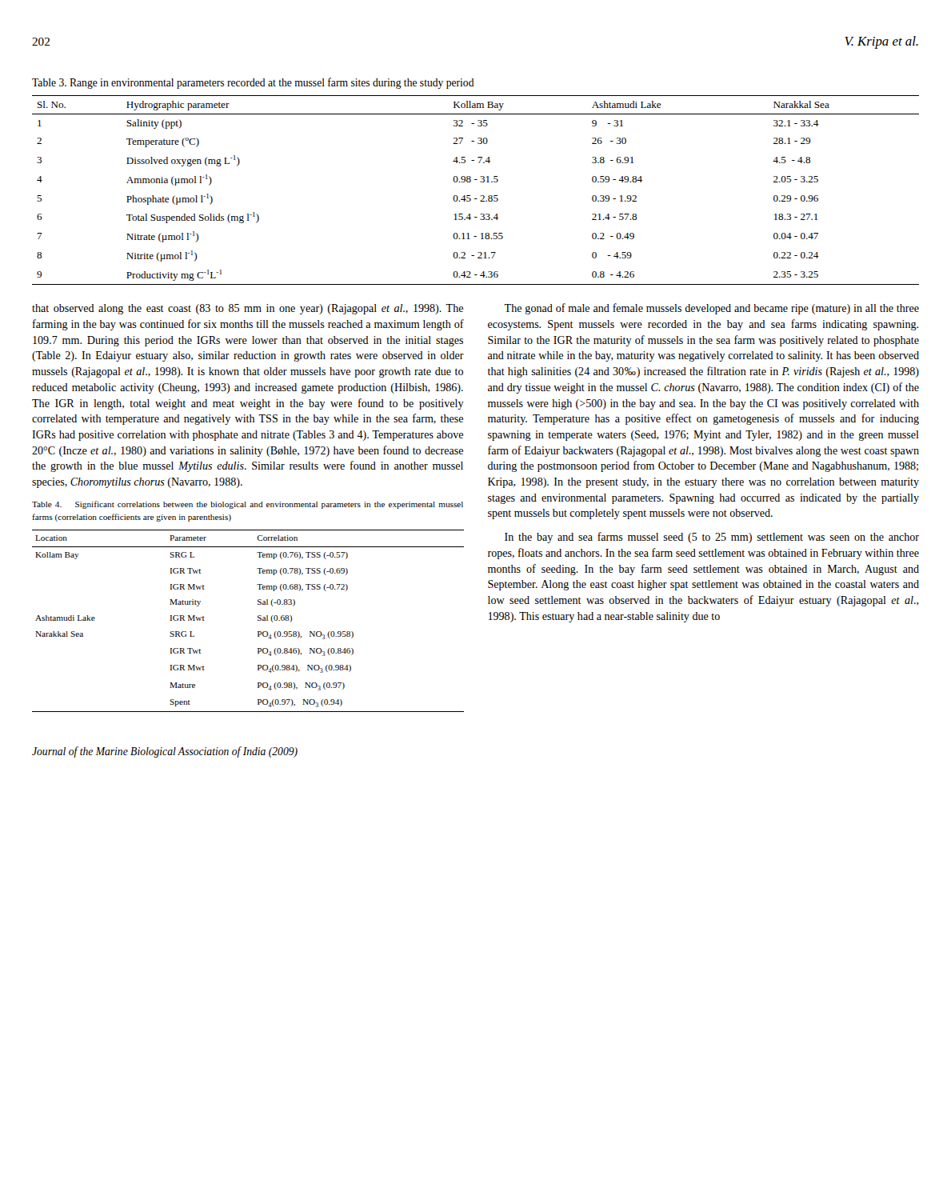202
V. Kripa et al.
Table 3. Range in environmental parameters recorded at the mussel farm sites during the study period
| Sl. No. | Hydrographic parameter | Kollam Bay | Ashtamudi Lake | Narakkal Sea |
| --- | --- | --- | --- | --- |
| 1 | Salinity (ppt) | 32 - 35 | 9 - 31 | 32.1 - 33.4 |
| 2 | Temperature ( o C) | 27 - 30 | 26 - 30 | 28.1 - 29 |
| 3 | Dissolved oxygen (mg L -1 ) | 4.5 - 7.4 | 3.8 - 6.91 | 4.5 - 4.8 |
| 4 | Ammonia (µmol l -1 ) | 0.98 - 31.5 | 0.59 - 49.84 | 2.05 - 3.25 |
| 5 | Phosphate (µmol l -1 ) | 0.45 - 2.85 | 0.39 - 1.92 | 0.29 - 0.96 |
| 6 | Total Suspended Solids (mg l -1 ) | 15.4 - 33.4 | 21.4 - 57.8 | 18.3 - 27.1 |
| 7 | Nitrate (µmol l -1 ) | 0.11 - 18.55 | 0.2 - 0.49 | 0.04 - 0.47 |
| 8 | Nitrite (µmol l -1 ) | 0.2 - 21.7 | 0 - 4.59 | 0.22 - 0.24 |
| 9 | Productivity mg C -1 L -1 | 0.42 - 4.36 | 0.8 - 4.26 | 2.35 - 3.25 |
that observed along the east coast (83 to 85 mm in one year) (Rajagopal et al., 1998). The farming in the bay was continued for six months till the mussels reached a maximum length of 109.7 mm. During this period the IGRs were lower than that observed in the initial stages (Table 2). In Edaiyur estuary also, similar reduction in growth rates were observed in older mussels (Rajagopal et al., 1998). It is known that older mussels have poor growth rate due to reduced metabolic activity (Cheung, 1993) and increased gamete production (Hilbish, 1986). The IGR in length, total weight and meat weight in the bay were found to be positively correlated with temperature and negatively with TSS in the bay while in the sea farm, these IGRs had positive correlation with phosphate and nitrate (Tables 3 and 4). Temperatures above 20°C (Incze et al., 1980) and variations in salinity (Bøhle, 1972) have been found to decrease the growth in the blue mussel Mytilus edulis. Similar results were found in another mussel species, Choromytilus chorus (Navarro, 1988).
Table 4. Significant correlations between the biological and environmental parameters in the experimental mussel farms (correlation coefficients are given in parenthesis)
| Location | Parameter | Correlation |
| --- | --- | --- |
| Kollam Bay | SRG L | Temp (0.76), TSS (-0.57) |
| | IGR Twt | Temp (0.78), TSS (-0.69) |
| | IGR Mwt | Temp (0.68), TSS (-0.72) |
| | Maturity | Sal (-0.83) |
| Ashtamudi Lake | IGR Mwt | Sal (0.68) |
| Narakkal Sea | SRG L | PO 4 (0.958), NO 3 (0.958) |
| | IGR Twt | PO 4 (0.846), NO 3 (0.846) |
| | IGR Mwt | PO 4 (0.984), NO 3 (0.984) |
| | Mature | PO 4 (0.98), NO 3 (0.97) |
| | Spent | PO 4 (0.97), NO 3 (0.94) |
The gonad of male and female mussels developed and became ripe (mature) in all the three ecosystems. Spent mussels were recorded in the bay and sea farms indicating spawning. Similar to the IGR the maturity of mussels in the sea farm was positively related to phosphate and nitrate while in the bay, maturity was negatively correlated to salinity. It has been observed that high salinities (24 and 30‰) increased the filtration rate in P. viridis (Rajesh et al., 1998) and dry tissue weight in the mussel C. chorus (Navarro, 1988). The condition index (CI) of the mussels were high (>500) in the bay and sea. In the bay the CI was positively correlated with maturity. Temperature has a positive effect on gametogenesis of mussels and for inducing spawning in temperate waters (Seed, 1976; Myint and Tyler, 1982) and in the green mussel farm of Edaiyur backwaters (Rajagopal et al., 1998). Most bivalves along the west coast spawn during the postmonsoon period from October to December (Mane and Nagabhushanum, 1988; Kripa, 1998). In the present study, in the estuary there was no correlation between maturity stages and environmental parameters. Spawning had occurred as indicated by the partially spent mussels but completely spent mussels were not observed.
In the bay and sea farms mussel seed (5 to 25 mm) settlement was seen on the anchor ropes, floats and anchors. In the sea farm seed settlement was obtained in February within three months of seeding. In the bay farm seed settlement was obtained in March, August and September. Along the east coast higher spat settlement was obtained in the coastal waters and low seed settlement was observed in the backwaters of Edaiyur estuary (Rajagopal et al., 1998). This estuary had a near-stable salinity due to
Journal of the Marine Biological Association of India (2009)